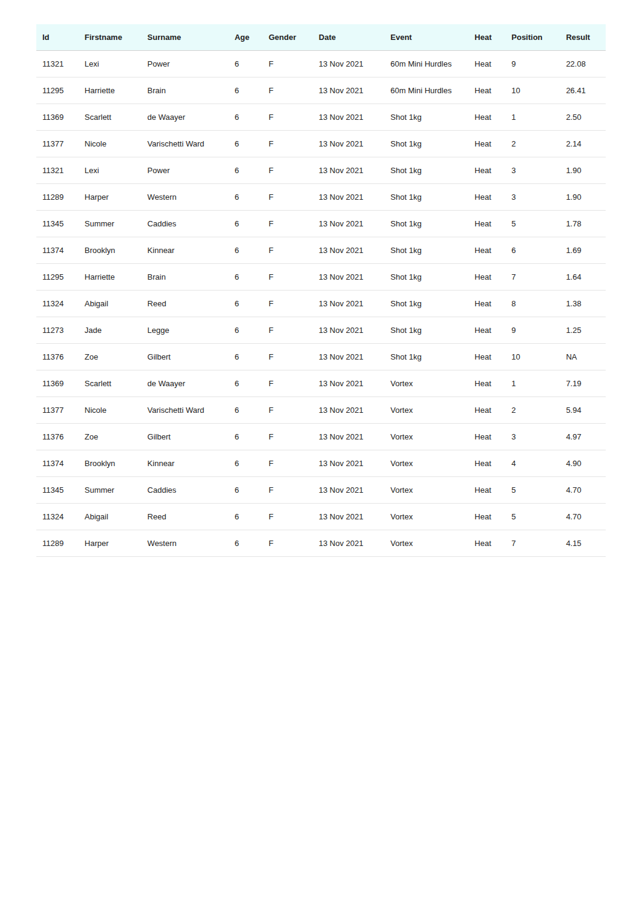| Id | Firstname | Surname | Age | Gender | Date | Event | Heat | Position | Result |
| --- | --- | --- | --- | --- | --- | --- | --- | --- | --- |
| 11321 | Lexi | Power | 6 | F | 13 Nov 2021 | 60m Mini Hurdles | Heat | 9 | 22.08 |
| 11295 | Harriette | Brain | 6 | F | 13 Nov 2021 | 60m Mini Hurdles | Heat | 10 | 26.41 |
| 11369 | Scarlett | de Waayer | 6 | F | 13 Nov 2021 | Shot 1kg | Heat | 1 | 2.50 |
| 11377 | Nicole | Varischetti Ward | 6 | F | 13 Nov 2021 | Shot 1kg | Heat | 2 | 2.14 |
| 11321 | Lexi | Power | 6 | F | 13 Nov 2021 | Shot 1kg | Heat | 3 | 1.90 |
| 11289 | Harper | Western | 6 | F | 13 Nov 2021 | Shot 1kg | Heat | 3 | 1.90 |
| 11345 | Summer | Caddies | 6 | F | 13 Nov 2021 | Shot 1kg | Heat | 5 | 1.78 |
| 11374 | Brooklyn | Kinnear | 6 | F | 13 Nov 2021 | Shot 1kg | Heat | 6 | 1.69 |
| 11295 | Harriette | Brain | 6 | F | 13 Nov 2021 | Shot 1kg | Heat | 7 | 1.64 |
| 11324 | Abigail | Reed | 6 | F | 13 Nov 2021 | Shot 1kg | Heat | 8 | 1.38 |
| 11273 | Jade | Legge | 6 | F | 13 Nov 2021 | Shot 1kg | Heat | 9 | 1.25 |
| 11376 | Zoe | Gilbert | 6 | F | 13 Nov 2021 | Shot 1kg | Heat | 10 | NA |
| 11369 | Scarlett | de Waayer | 6 | F | 13 Nov 2021 | Vortex | Heat | 1 | 7.19 |
| 11377 | Nicole | Varischetti Ward | 6 | F | 13 Nov 2021 | Vortex | Heat | 2 | 5.94 |
| 11376 | Zoe | Gilbert | 6 | F | 13 Nov 2021 | Vortex | Heat | 3 | 4.97 |
| 11374 | Brooklyn | Kinnear | 6 | F | 13 Nov 2021 | Vortex | Heat | 4 | 4.90 |
| 11345 | Summer | Caddies | 6 | F | 13 Nov 2021 | Vortex | Heat | 5 | 4.70 |
| 11324 | Abigail | Reed | 6 | F | 13 Nov 2021 | Vortex | Heat | 5 | 4.70 |
| 11289 | Harper | Western | 6 | F | 13 Nov 2021 | Vortex | Heat | 7 | 4.15 |